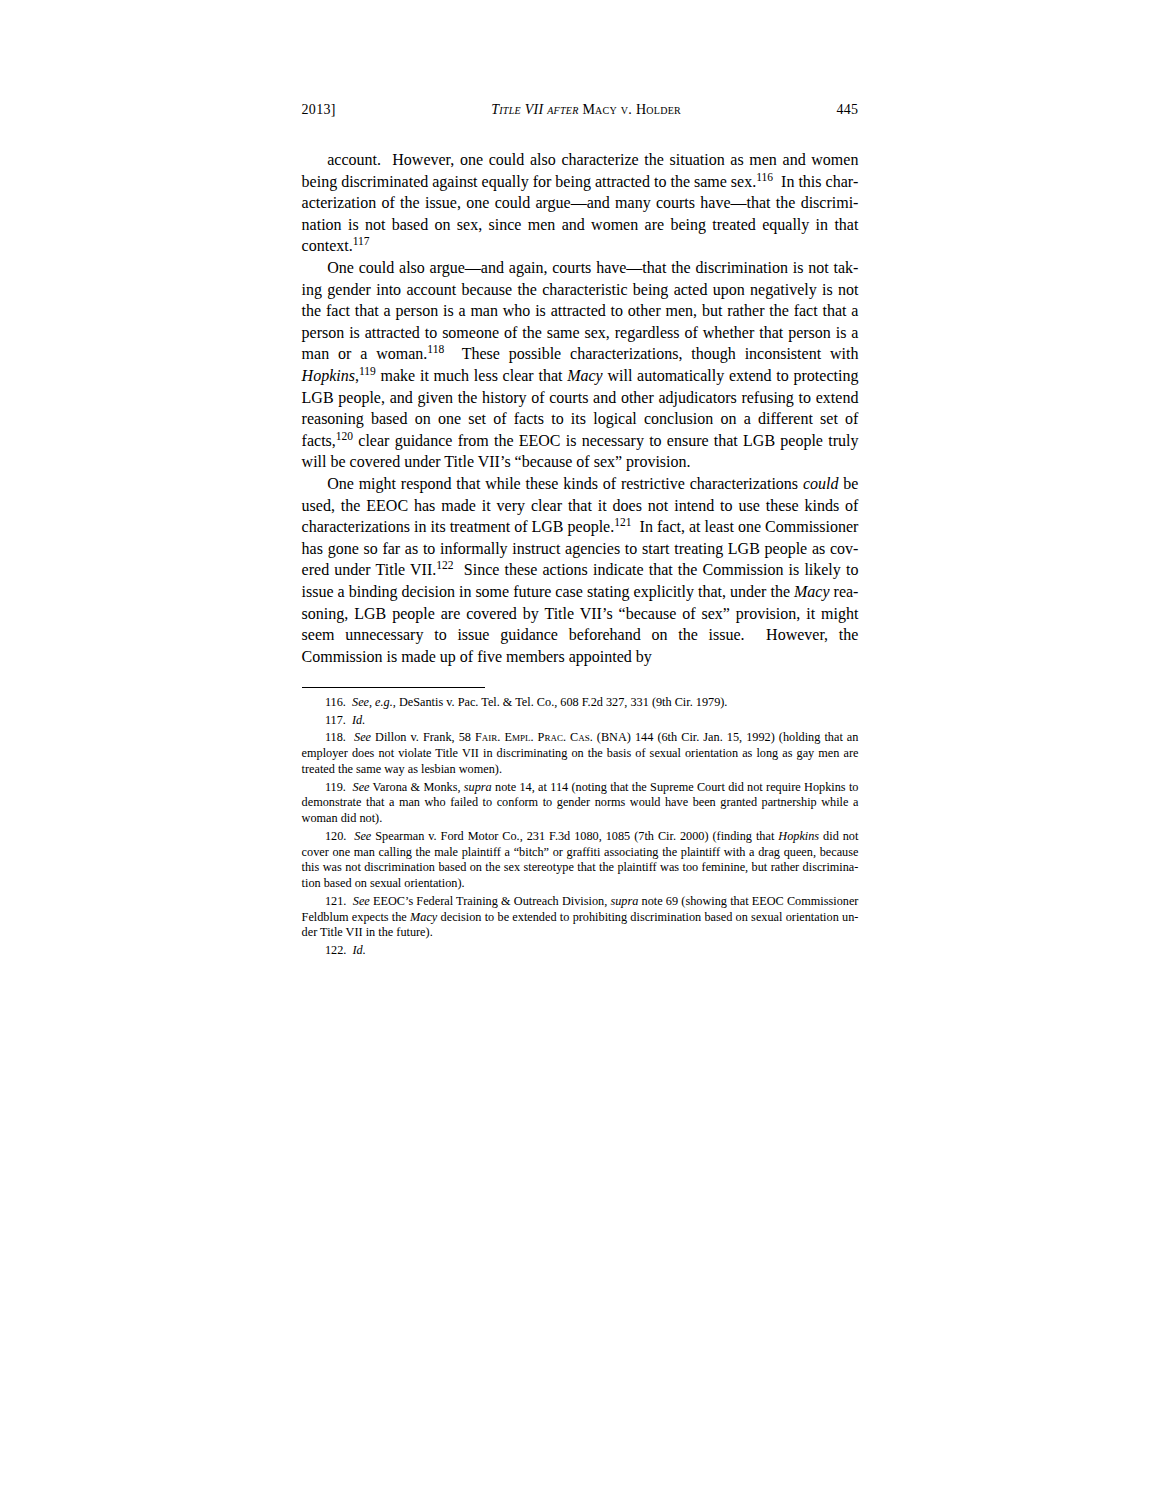2013] Title VII after Macy v. Holder 445
account. However, one could also characterize the situation as men and women being discriminated against equally for being attracted to the same sex.116 In this characterization of the issue, one could argue—and many courts have—that the discrimination is not based on sex, since men and women are being treated equally in that context.117
One could also argue—and again, courts have—that the discrimination is not taking gender into account because the characteristic being acted upon negatively is not the fact that a person is a man who is attracted to other men, but rather the fact that a person is attracted to someone of the same sex, regardless of whether that person is a man or a woman.118 These possible characterizations, though inconsistent with Hopkins,119 make it much less clear that Macy will automatically extend to protecting LGB people, and given the history of courts and other adjudicators refusing to extend reasoning based on one set of facts to its logical conclusion on a different set of facts,120 clear guidance from the EEOC is necessary to ensure that LGB people truly will be covered under Title VII’s “because of sex” provision.
One might respond that while these kinds of restrictive characterizations could be used, the EEOC has made it very clear that it does not intend to use these kinds of characterizations in its treatment of LGB people.121 In fact, at least one Commissioner has gone so far as to informally instruct agencies to start treating LGB people as covered under Title VII.122 Since these actions indicate that the Commission is likely to issue a binding decision in some future case stating explicitly that, under the Macy reasoning, LGB people are covered by Title VII’s “because of sex” provision, it might seem unnecessary to issue guidance beforehand on the issue. However, the Commission is made up of five members appointed by
116. See, e.g., DeSantis v. Pac. Tel. & Tel. Co., 608 F.2d 327, 331 (9th Cir. 1979).
117. Id.
118. See Dillon v. Frank, 58 Fair. Empl. Prac. Cas. (BNA) 144 (6th Cir. Jan. 15, 1992) (holding that an employer does not violate Title VII in discriminating on the basis of sexual orientation as long as gay men are treated the same way as lesbian women).
119. See Varona & Monks, supra note 14, at 114 (noting that the Supreme Court did not require Hopkins to demonstrate that a man who failed to conform to gender norms would have been granted partnership while a woman did not).
120. See Spearman v. Ford Motor Co., 231 F.3d 1080, 1085 (7th Cir. 2000) (finding that Hopkins did not cover one man calling the male plaintiff a “bitch” or graffiti associating the plaintiff with a drag queen, because this was not discrimination based on the sex stereotype that the plaintiff was too feminine, but rather discrimination based on sexual orientation).
121. See EEOC’s Federal Training & Outreach Division, supra note 69 (showing that EEOC Commissioner Feldblum expects the Macy decision to be extended to prohibiting discrimination based on sexual orientation under Title VII in the future).
122. Id.